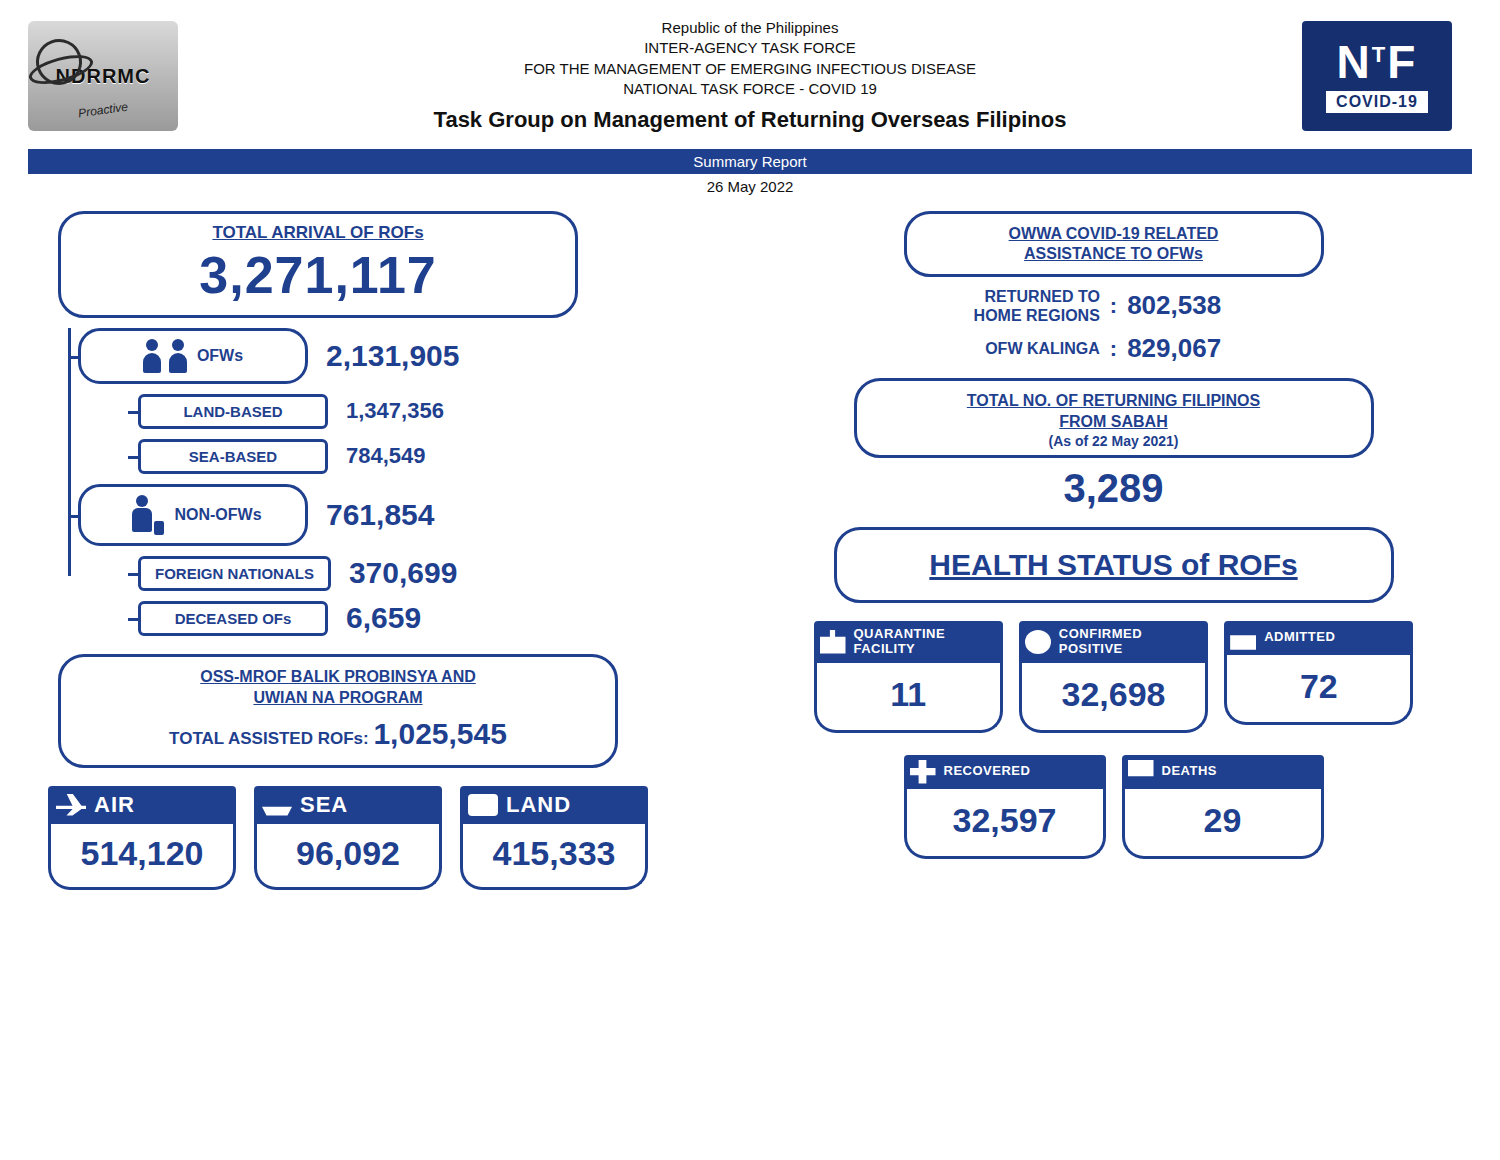NDRRMC
Proactive
Republic of the Philippines
INTER-AGENCY TASK FORCE
FOR THE MANAGEMENT OF EMERGING INFECTIOUS DISEASE
NATIONAL TASK FORCE - COVID 19
Task Group on Management of Returning Overseas Filipinos
NTF
COVID-19
Summary Report
26 May 2022
TOTAL ARRIVAL OF ROFs
3,271,117
OFWs
2,131,905
LAND-BASED
1,347,356
SEA-BASED
784,549
NON-OFWs
761,854
FOREIGN NATIONALS
370,699
DECEASED OFs
6,659
OSS-MROF BALIK PROBINSYA AND
UWIAN NA PROGRAM
TOTAL ASSISTED ROFs: 1,025,545
AIR
514,120
SEA
96,092
LAND
415,333
OWWA COVID-19 RELATED
ASSISTANCE TO OFWs
RETURNED TO
HOME REGIONS
:
802,538
OFW KALINGA
:
829,067
TOTAL NO. OF RETURNING FILIPINOS
FROM SABAH
(As of 22 May 2021)
3,289
HEALTH STATUS of ROFs
QUARANTINE
FACILITY
11
CONFIRMED
POSITIVE
32,698
ADMITTED
72
RECOVERED
32,597
DEATHS
29